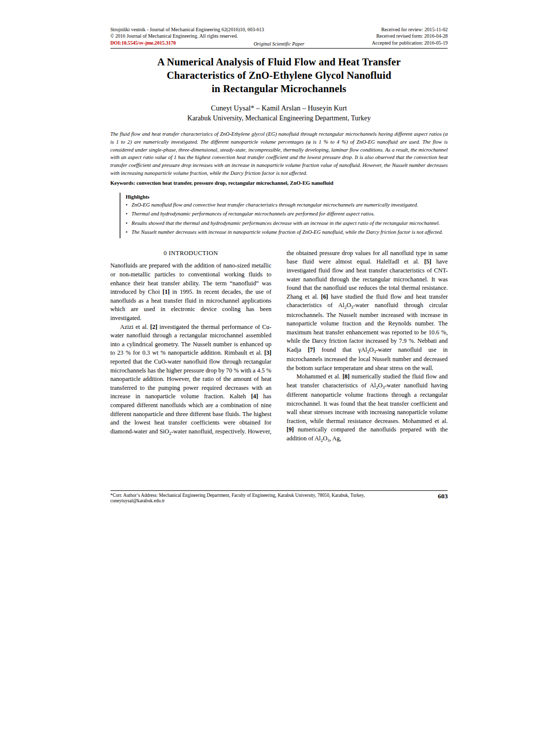Strojniški vestnik - Journal of Mechanical Engineering 62(2016)10, 603-613
© 2016 Journal of Mechanical Engineering. All rights reserved.
DOI:10.5545/sv-jme.2015.3170
Received for review: 2015-11-02
Received revised form: 2016-04-28
Accepted for publication: 2016-05-19
Original Scientific Paper
A Numerical Analysis of Fluid Flow and Heat Transfer
Characteristics of ZnO-Ethylene Glycol Nanofluid
in Rectangular Microchannels
Cuneyt Uysal* – Kamil Arslan – Huseyin Kurt
Karabuk University, Mechanical Engineering Department, Turkey
The fluid flow and heat transfer characteristics of ZnO-Ethylene glycol (EG) nanofluid through rectangular microchannels having different aspect ratios (α is 1 to 2) are numerically investigated. The different nanoparticle volume percentages (φ is 1 % to 4 %) of ZnO-EG nanofluid are used. The flow is considered under single-phase, three-dimensional, steady-state, incompressible, thermally developing, laminar flow conditions. As a result, the microchannel with an aspect ratio value of 1 has the highest convection heat transfer coefficient and the lowest pressure drop. It is also observed that the convection heat transfer coefficient and pressure drop increases with an increase in nanoparticle volume fraction value of nanofluid. However, the Nusselt number decreases with increasing nanoparticle volume fraction, while the Darcy friction factor is not affected.
Keywords: convection heat transfer, pressure drop, rectangular microchannel, ZnO-EG nanofluid
Highlights
ZnO-EG nanofluid flow and convective heat transfer characteristics through rectangular microchannels are numerically investigated.
Thermal and hydrodynamic performances of rectangular microchannels are performed for different aspect ratios.
Results showed that the thermal and hydrodynamic performances decrease with an increase in the aspect ratio of the rectangular microchannel.
The Nusselt number decreases with increase in nanoparticle volume fraction of ZnO-EG nanofluid, while the Darcy friction factor is not affected.
0 INTRODUCTION
Nanofluids are prepared with the addition of nano-sized metallic or non-metallic particles to conventional working fluids to enhance their heat transfer ability. The term “nanofluid” was introduced by Choi [1] in 1995. In recent decades, the use of nanofluids as a heat transfer fluid in microchannel applications which are used in electronic device cooling has been investigated.
Azizi et al. [2] investigated the thermal performance of Cu-water nanofluid through a rectangular microchannel assembled into a cylindrical geometry. The Nusselt number is enhanced up to 23 % for 0.3 wt % nanoparticle addition. Rimbault et al. [3] reported that the CuO-water nanofluid flow through rectangular microchannels has the higher pressure drop by 70 % with a 4.5 % nanoparticle addition. However, the ratio of the amount of heat transferred to the pumping power required decreases with an increase in nanoparticle volume fraction. Kalteh [4] has compared different nanofluids which are a combination of nine different nanoparticle and three different base fluids. The highest and the lowest heat transfer coefficients were obtained for diamond-water and SiO2-water nanofluid, respectively. However, the obtained pressure drop values for all nanofluid type in same base fluid were almost equal. Halelfadl et al. [5] have investigated fluid flow and heat transfer characteristics of CNT-water nanofluid through the rectangular microchannel. It was found that the nanofluid use reduces the total thermal resistance. Zhang et al. [6] have studied the fluid flow and heat transfer characteristics of Al2O3-water nanofluid through circular microchannels. The Nusselt number increased with increase in nanoparticle volume fraction and the Reynolds number. The maximum heat transfer enhancement was reported to be 10.6 %, while the Darcy friction factor increased by 7.9 %. Nebbati and Kadja [7] found that γAl2O3-water nanofluid use in microchannels increased the local Nusselt number and decreased the bottom surface temperature and shear stress on the wall.
Mohammed et al. [8] numerically studied the fluid flow and heat transfer characteristics of Al2O3-water nanofluid having different nanoparticle volume fractions through a rectangular microchannel. It was found that the heat transfer coefficient and wall shear stresses increase with increasing nanoparticle volume fraction, while thermal resistance decreases. Mohammed et al. [9] numerically compared the nanofluids prepared with the addition of Al2O3, Ag,
*Corr. Author’s Address: Mechanical Engineering Department, Faculty of Engineering, Karabuk University, 78050, Karabuk, Turkey, cuneytuysal@karabuk.edu.tr
603